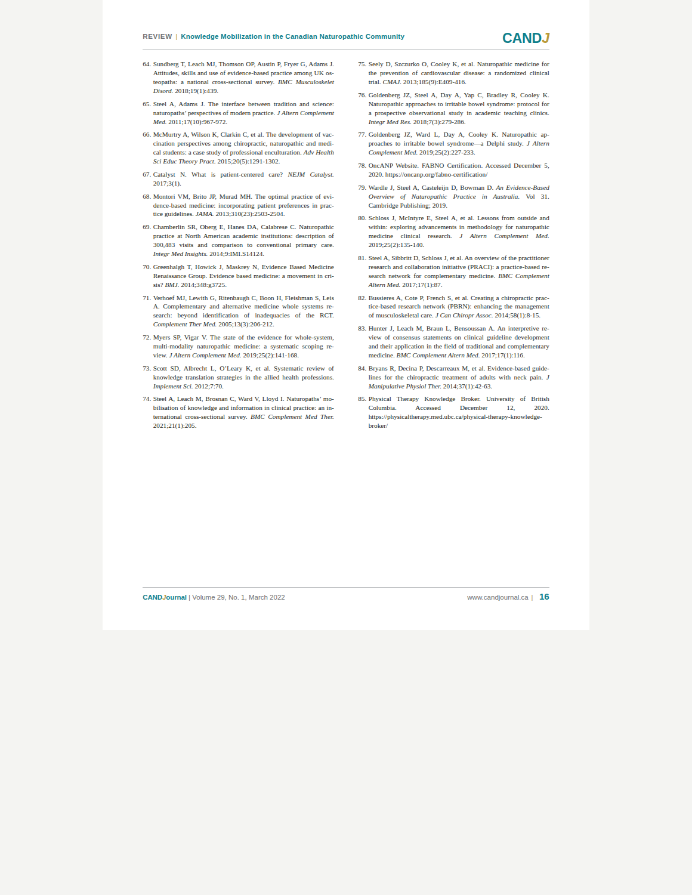REVIEW|Knowledge Mobilization in the Canadian Naturopathic Community
CANDJ
64. Sundberg T, Leach MJ, Thomson OP, Austin P, Fryer G, Adams J. Attitudes, skills and use of evidence-based practice among UK osteopaths: a national cross-sectional survey. BMC Musculoskelet Disord. 2018;19(1):439.
65. Steel A, Adams J. The interface between tradition and science: naturopaths’ perspectives of modern practice. J Altern Complement Med. 2011;17(10):967-972.
66. McMurtry A, Wilson K, Clarkin C, et al. The development of vaccination perspectives among chiropractic, naturopathic and medical students: a case study of professional enculturation. Adv Health Sci Educ Theory Pract. 2015;20(5):1291-1302.
67. Catalyst N. What is patient-centered care? NEJM Catalyst. 2017;3(1).
68. Montori VM, Brito JP, Murad MH. The optimal practice of evidence-based medicine: incorporating patient preferences in practice guidelines. JAMA. 2013;310(23):2503-2504.
69. Chamberlin SR, Oberg E, Hanes DA, Calabrese C. Naturopathic practice at North American academic institutions: description of 300,483 visits and comparison to conventional primary care. Integr Med Insights. 2014;9:IMI.S14124.
70. Greenhalgh T, Howick J, Maskrey N, Evidence Based Medicine Renaissance Group. Evidence based medicine: a movement in crisis? BMJ. 2014;348:g3725.
71. Verhoef MJ, Lewith G, Ritenbaugh C, Boon H, Fleishman S, Leis A. Complementary and alternative medicine whole systems research: beyond identification of inadequacies of the RCT. Complement Ther Med. 2005;13(3):206-212.
72. Myers SP, Vigar V. The state of the evidence for whole-system, multi-modality naturopathic medicine: a systematic scoping review. J Altern Complement Med. 2019;25(2):141-168.
73. Scott SD, Albrecht L, O’Leary K, et al. Systematic review of knowledge translation strategies in the allied health professions. Implement Sci. 2012;7:70.
74. Steel A, Leach M, Brosnan C, Ward V, Lloyd I. Naturopaths’ mobilisation of knowledge and information in clinical practice: an international cross-sectional survey. BMC Complement Med Ther. 2021;21(1):205.
75. Seely D, Szczurko O, Cooley K, et al. Naturopathic medicine for the prevention of cardiovascular disease: a randomized clinical trial. CMAJ. 2013;185(9):E409-416.
76. Goldenberg JZ, Steel A, Day A, Yap C, Bradley R, Cooley K. Naturopathic approaches to irritable bowel syndrome: protocol for a prospective observational study in academic teaching clinics. Integr Med Res. 2018;7(3):279-286.
77. Goldenberg JZ, Ward L, Day A, Cooley K. Naturopathic approaches to irritable bowel syndrome—a Delphi study. J Altern Complement Med. 2019;25(2):227-233.
78. OncANP Website. FABNO Certification. Accessed December 5, 2020. https://oncanp.org/fabno-certification/
79. Wardle J, Steel A, Casteleijn D, Bowman D. An Evidence-Based Overview of Naturopathic Practice in Australia. Vol 31. Cambridge Publishing; 2019.
80. Schloss J, McIntyre E, Steel A, et al. Lessons from outside and within: exploring advancements in methodology for naturopathic medicine clinical research. J Altern Complement Med. 2019;25(2):135-140.
81. Steel A, Sibbritt D, Schloss J, et al. An overview of the practitioner research and collaboration initiative (PRACI): a practice-based research network for complementary medicine. BMC Complement Altern Med. 2017;17(1):87.
82. Bussieres A, Cote P, French S, et al. Creating a chiropractic practice-based research network (PBRN): enhancing the management of musculoskeletal care. J Can Chiropr Assoc. 2014;58(1):8-15.
83. Hunter J, Leach M, Braun L, Bensoussan A. An interpretive review of consensus statements on clinical guideline development and their application in the field of traditional and complementary medicine. BMC Complement Altern Med. 2017;17(1):116.
84. Bryans R, Decina P, Descarreaux M, et al. Evidence-based guidelines for the chiropractic treatment of adults with neck pain. J Manipulative Physiol Ther. 2014;37(1):42-63.
85. Physical Therapy Knowledge Broker. University of British Columbia. Accessed December 12, 2020. https://physicaltherapy.med.ubc.ca/physical-therapy-knowledge-broker/
CANDJournal | Volume 29, No. 1, March 2022
www.candjournal.ca|16